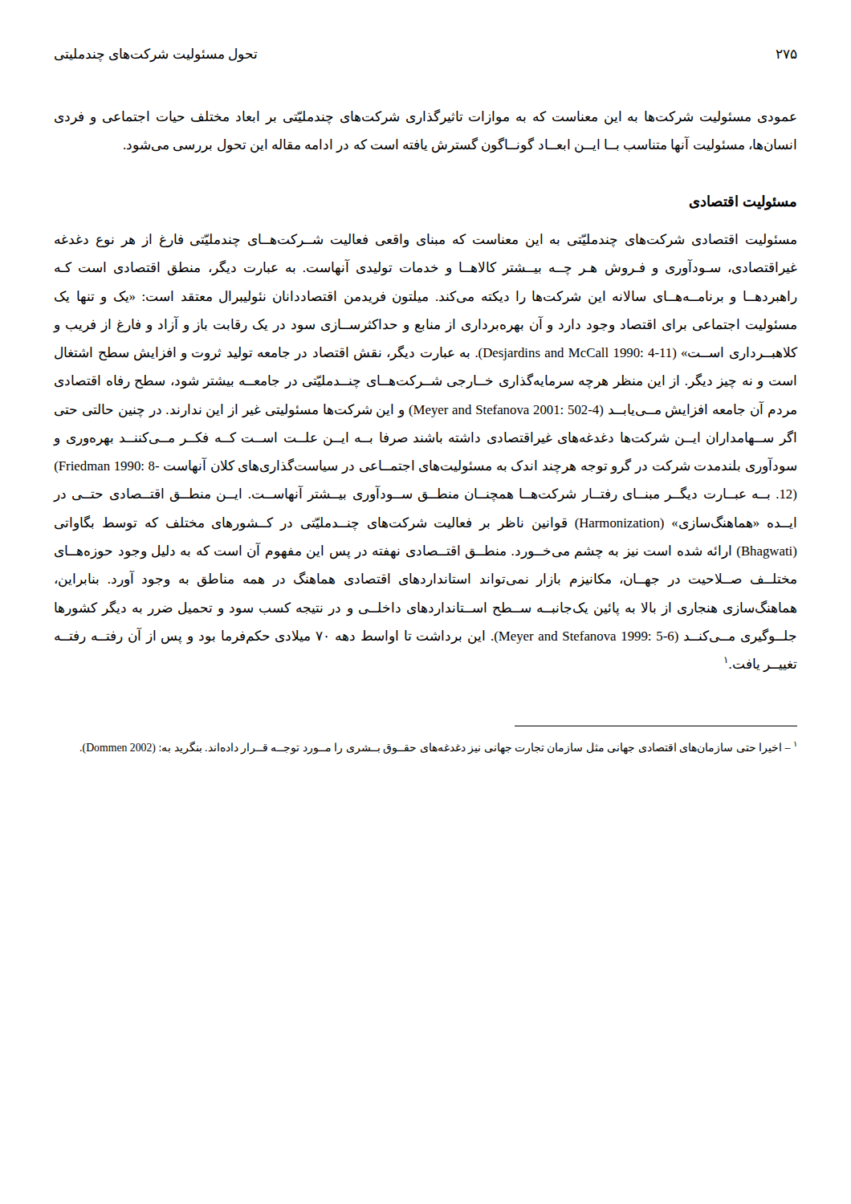۲۷۵ تحول مسئولیت شرکت‌های چندملیتی
عمودی مسئولیت شرکت‌ها به این معناست که به موازات تاثیرگذاری شرکت‌های چندملیّتی بر ابعاد مختلف حیات اجتماعی و فردی انسان‌ها، مسئولیت آنها متناسب بــا ایــن ابعــاد گونــاگون گسترش یافته است که در ادامه مقاله این تحول بررسی می‌شود.
مسئولیت اقتصادی
مسئولیت اقتصادی شرکت‌های چندملیّتی به این معناست که مبنای واقعی فعالیت شــرکت‌هــای چندملیّتی فارغ از هر نوع دغدغه غیراقتصادی، سـودآوری و فـروش هـر چــه بیــشتر کالاهــا و خدمات تولیدی آنهاست. به عبارت دیگر، منطق اقتصادی است کـه راهبردهــا و برنامــه‌هــای سالانه این شرکت‌ها را دیکته می‌کند. میلتون فریدمن اقتصاددانان نئولیبرال معتقد است: «یک و تنها یک مسئولیت اجتماعی برای اقتصاد وجود دارد و آن بهره‌برداری از منابع و حداکثرســازی سود در یک رقابت باز و آزاد و فارغ از فریب و کلاهبــرداری اســت» (Desjardins and McCall 1990: 4-11). به عبارت دیگر، نقش اقتصاد در جامعه تولید ثروت و افزایش سطح اشتغال است و نه چیز دیگر. از این منظر هرچه سرمایه‌گذاری خــارجی شــرکت‌هــای چنــدملیّتی در جامعــه بیشتر شود، سطح رفاه اقتصادی مردم آن جامعه افزایش مــی‌یابــد (Meyer and Stefanova 2001: 502-4) و این شرکت‌ها مسئولیتی غیر از این ندارند. در چنین حالتی حتی اگر ســهامداران ایــن شرکت‌ها دغدغه‌های غیراقتصادی داشته باشند صرفا بــه ایــن علــت اســت کــه فکــر مــی‌کننــد بهره‌وری و سودآوری بلندمدت شرکت در گرو توجه هرچند اندک به مسئولیت‌های اجتمــاعی در سیاست‌گذاری‌های کلان آنهاست (Friedman 1990: 8-12). بــه عبــارت دیگــر مبنــای رفتــار شرکت‌هــا همچنــان منطــق ســودآوری بیــشتر آنهاســت. ایــن منطــق اقتــصادی حتــی در ایــده «هماهنگ‌سازی» (Harmonization) قوانین ناظر بر فعالیت شرکت‌های چنــدملیّتی در کــشورهای مختلف که توسط بگاواتی (Bhagwati) ارائه شده است نیز به چشم می‌خــورد. منطــق اقتــصادی نهفته در پس این مفهوم آن است که به دلیل وجود حوزه‌هــای مختلــف صــلاحیت در جهــان، مکانیزم بازار نمی‌تواند استانداردهای اقتصادی هماهنگ در همه مناطق به وجود آورد. بنابراین، هماهنگ‌سازی هنجاری از بالا به پائین یک‌جانبــه ســطح اســتانداردهای داخلــی و در نتیجه کسب سود و تحمیل ضرر به دیگر کشورها جلــوگیری مــی‌کنــد (Meyer and Stefanova 1999: 5-6). این برداشت تا اواسط دهه ۷۰ میلادی حکم‌فرما بود و پس از آن رفتــه رفتــه تغییــر یافت.۱
۱ – اخیرا حتی سازمان‌های اقتصادی جهانی مثل سازمان تجارت جهانی نیز دغدغه‌های حقــوق بــشری را مــورد توجــه قــرار داده‌اند. بنگرید به: (Dommen 2002).